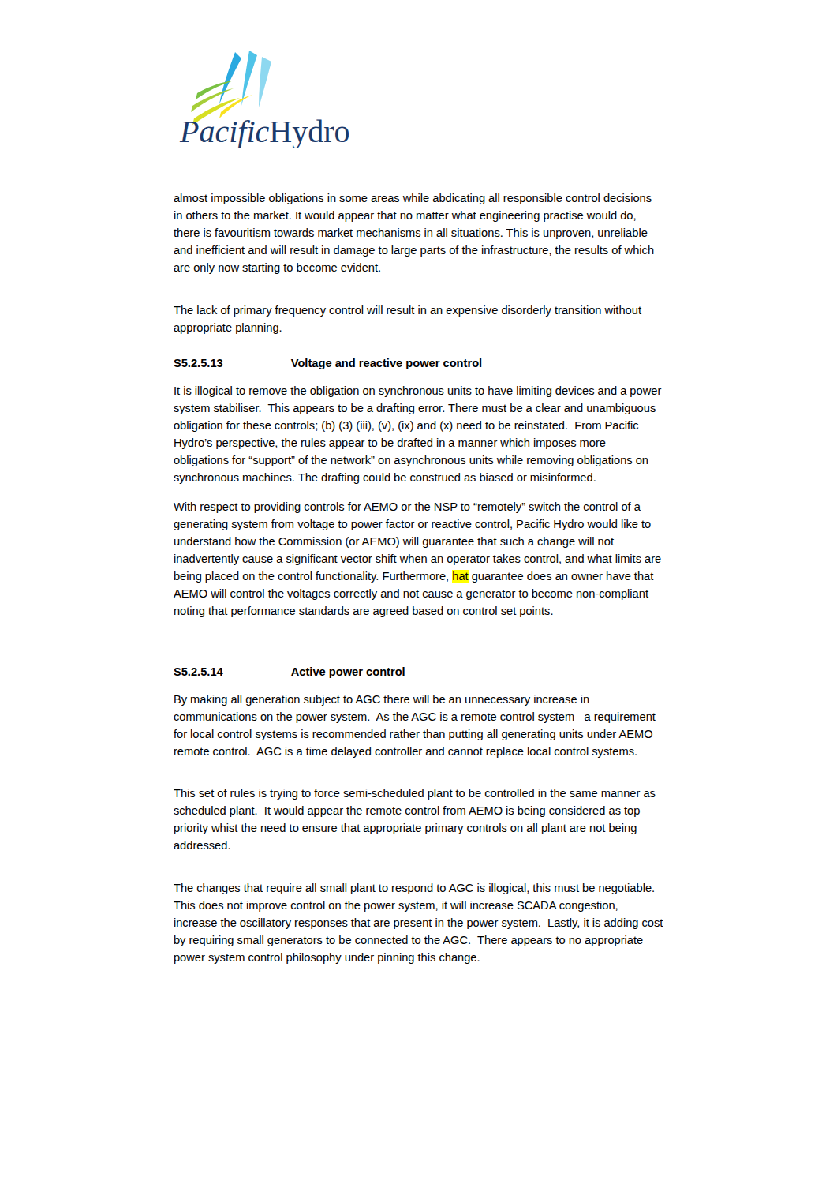PacificHydro
almost impossible obligations in some areas while abdicating all responsible control decisions in others to the market. It would appear that no matter what engineering practise would do, there is favouritism towards market mechanisms in all situations. This is unproven, unreliable and inefficient and will result in damage to large parts of the infrastructure, the results of which are only now starting to become evident.
The lack of primary frequency control will result in an expensive disorderly transition without appropriate planning.
S5.2.5.13 Voltage and reactive power control
It is illogical to remove the obligation on synchronous units to have limiting devices and a power system stabiliser. This appears to be a drafting error. There must be a clear and unambiguous obligation for these controls; (b) (3) (iii), (v), (ix) and (x) need to be reinstated. From Pacific Hydro’s perspective, the rules appear to be drafted in a manner which imposes more obligations for “support” of the network” on asynchronous units while removing obligations on synchronous machines. The drafting could be construed as biased or misinformed.
With respect to providing controls for AEMO or the NSP to “remotely” switch the control of a generating system from voltage to power factor or reactive control, Pacific Hydro would like to understand how the Commission (or AEMO) will guarantee that such a change will not inadvertently cause a significant vector shift when an operator takes control, and what limits are being placed on the control functionality. Furthermore, hat guarantee does an owner have that AEMO will control the voltages correctly and not cause a generator to become non-compliant noting that performance standards are agreed based on control set points.
S5.2.5.14 Active power control
By making all generation subject to AGC there will be an unnecessary increase in communications on the power system. As the AGC is a remote control system –a requirement for local control systems is recommended rather than putting all generating units under AEMO remote control. AGC is a time delayed controller and cannot replace local control systems.
This set of rules is trying to force semi-scheduled plant to be controlled in the same manner as scheduled plant. It would appear the remote control from AEMO is being considered as top priority whist the need to ensure that appropriate primary controls on all plant are not being addressed.
The changes that require all small plant to respond to AGC is illogical, this must be negotiable. This does not improve control on the power system, it will increase SCADA congestion, increase the oscillatory responses that are present in the power system. Lastly, it is adding cost by requiring small generators to be connected to the AGC. There appears to no appropriate power system control philosophy under pinning this change.